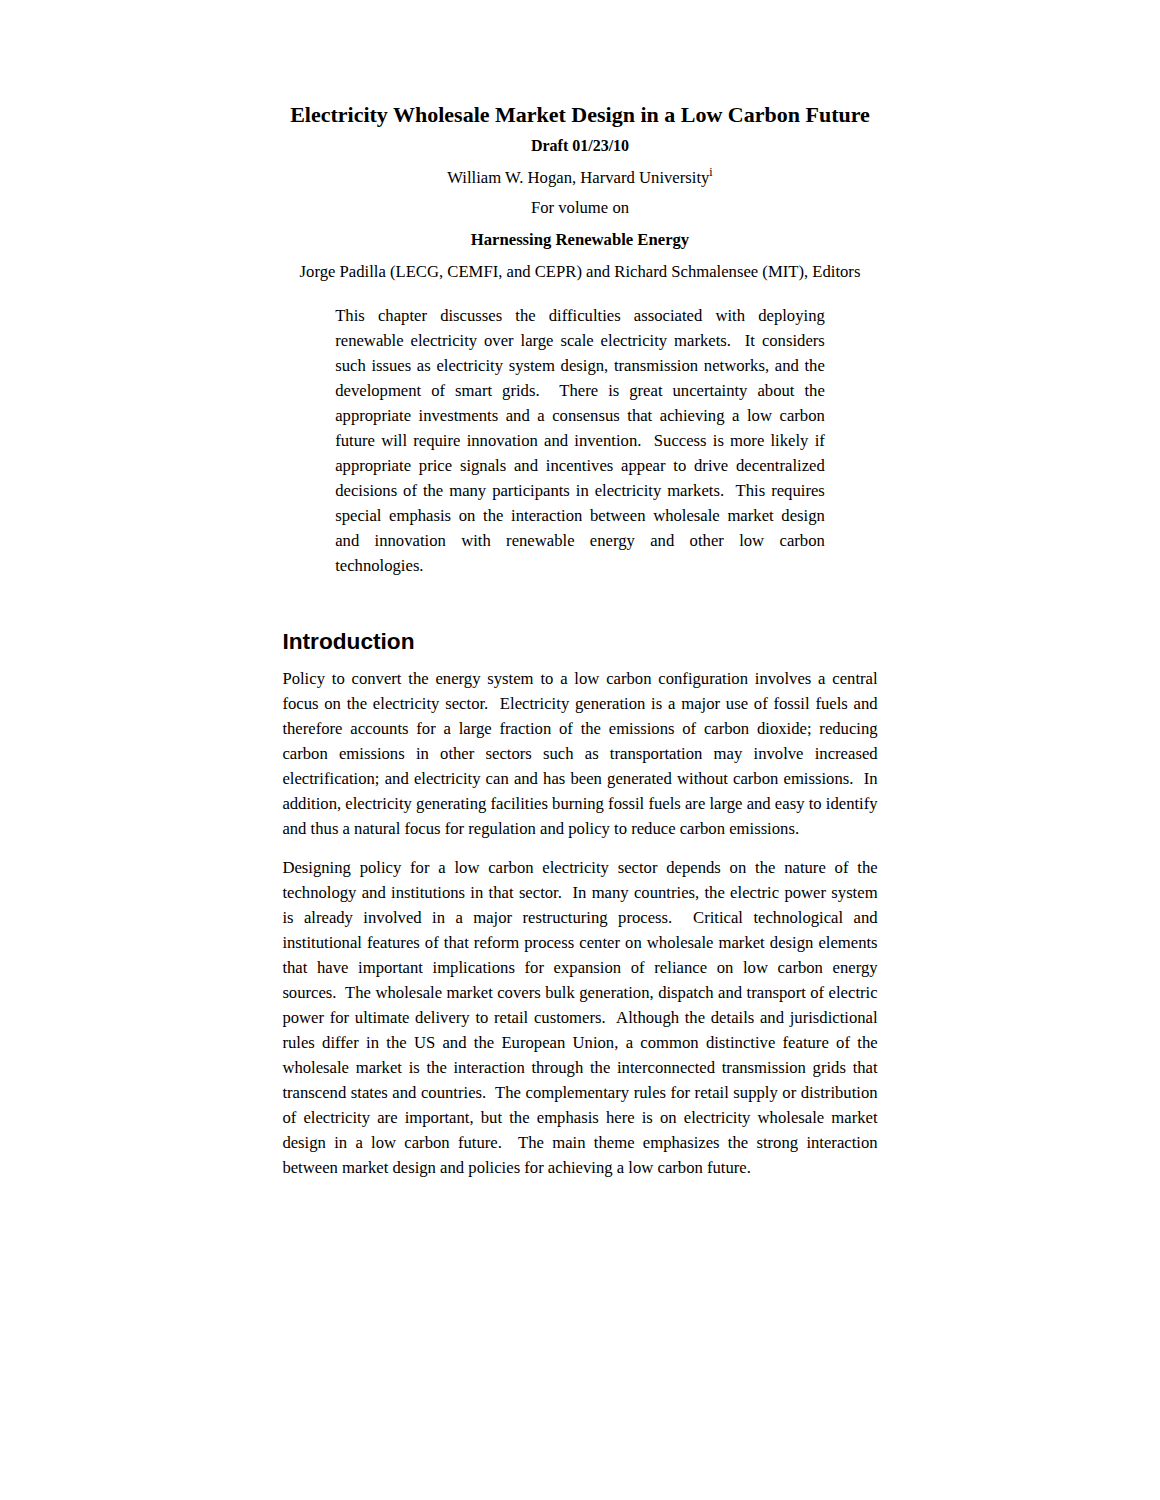Electricity Wholesale Market Design in a Low Carbon Future
Draft 01/23/10
William W. Hogan, Harvard Universityi
For volume on
Harnessing Renewable Energy
Jorge Padilla (LECG, CEMFI, and CEPR) and Richard Schmalensee (MIT), Editors
This chapter discusses the difficulties associated with deploying renewable electricity over large scale electricity markets. It considers such issues as electricity system design, transmission networks, and the development of smart grids. There is great uncertainty about the appropriate investments and a consensus that achieving a low carbon future will require innovation and invention. Success is more likely if appropriate price signals and incentives appear to drive decentralized decisions of the many participants in electricity markets. This requires special emphasis on the interaction between wholesale market design and innovation with renewable energy and other low carbon technologies.
Introduction
Policy to convert the energy system to a low carbon configuration involves a central focus on the electricity sector. Electricity generation is a major use of fossil fuels and therefore accounts for a large fraction of the emissions of carbon dioxide; reducing carbon emissions in other sectors such as transportation may involve increased electrification; and electricity can and has been generated without carbon emissions. In addition, electricity generating facilities burning fossil fuels are large and easy to identify and thus a natural focus for regulation and policy to reduce carbon emissions.
Designing policy for a low carbon electricity sector depends on the nature of the technology and institutions in that sector. In many countries, the electric power system is already involved in a major restructuring process. Critical technological and institutional features of that reform process center on wholesale market design elements that have important implications for expansion of reliance on low carbon energy sources. The wholesale market covers bulk generation, dispatch and transport of electric power for ultimate delivery to retail customers. Although the details and jurisdictional rules differ in the US and the European Union, a common distinctive feature of the wholesale market is the interaction through the interconnected transmission grids that transcend states and countries. The complementary rules for retail supply or distribution of electricity are important, but the emphasis here is on electricity wholesale market design in a low carbon future. The main theme emphasizes the strong interaction between market design and policies for achieving a low carbon future.